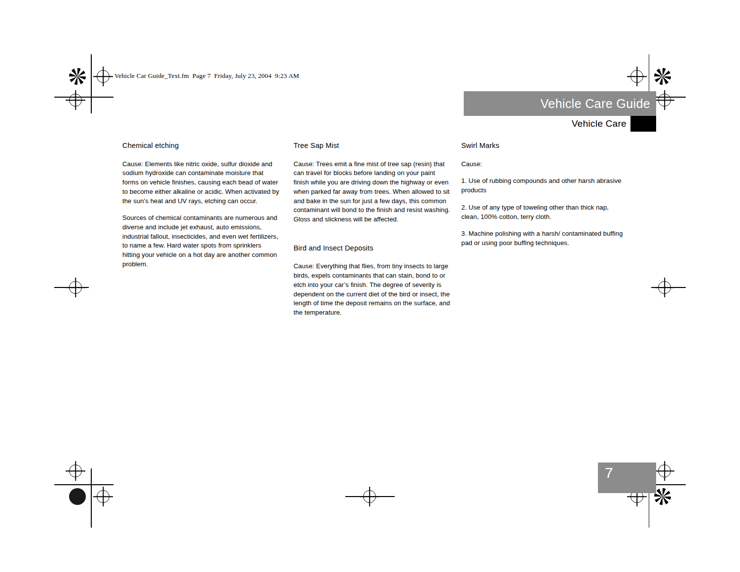Vehicle Car Guide_Text.fm Page 7 Friday, July 23, 2004 9:23 AM
Vehicle Care Guide
Vehicle Care
Chemical etching
Cause: Elements like nitric oxide, sulfur dioxide and sodium hydroxide can contaminate moisture that forms on vehicle finishes, causing each bead of water to become either alkaline or acidic. When activated by the sun’s heat and UV rays, etching can occur.
Sources of chemical contaminants are numerous and diverse and include jet exhaust, auto emissions, industrial fallout, insecticides, and even wet fertilizers, to name a few. Hard water spots from sprinklers hitting your vehicle on a hot day are another common problem.
Tree Sap Mist
Cause: Trees emit a fine mist of tree sap (resin) that can travel for blocks before landing on your paint finish while you are driving down the highway or even when parked far away from trees. When allowed to sit and bake in the sun for just a few days, this common contaminant will bond to the finish and resist washing. Gloss and slickness will be affected.
Bird and Insect Deposits
Cause: Everything that flies, from tiny insects to large birds, expels contaminants that can stain, bond to or etch into your car’s finish. The degree of severity is dependent on the current diet of the bird or insect, the length of time the deposit remains on the surface, and the temperature.
Swirl Marks
Cause:
1. Use of rubbing compounds and other harsh abrasive products
2. Use of any type of toweling other than thick nap, clean, 100% cotton, terry cloth.
3. Machine polishing with a harsh/ contaminated buffing pad or using poor buffing techniques.
7